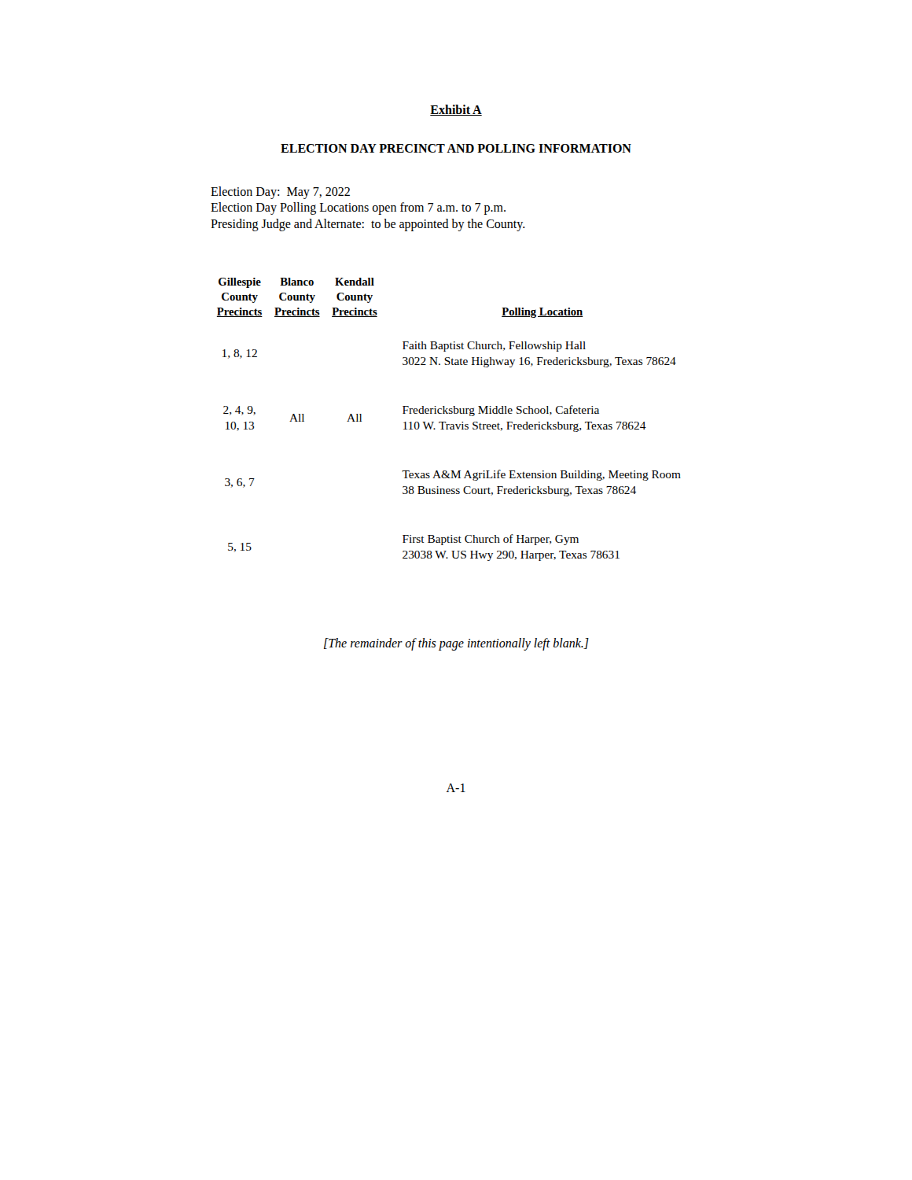Exhibit A
ELECTION DAY PRECINCT AND POLLING INFORMATION
Election Day: May 7, 2022
Election Day Polling Locations open from 7 a.m. to 7 p.m.
Presiding Judge and Alternate: to be appointed by the County.
| Gillespie County Precincts | Blanco County Precincts | Kendall County Precincts | Polling Location |
| --- | --- | --- | --- |
| 1, 8, 12 | | | Faith Baptist Church, Fellowship Hall 3022 N. State Highway 16, Fredericksburg, Texas 78624 |
| 2, 4, 9, 10, 13 | All | All | Fredericksburg Middle School, Cafeteria 110 W. Travis Street, Fredericksburg, Texas 78624 |
| 3, 6, 7 | | | Texas A&M AgriLife Extension Building, Meeting Room 38 Business Court, Fredericksburg, Texas 78624 |
| 5, 15 | | | First Baptist Church of Harper, Gym 23038 W. US Hwy 290, Harper, Texas 78631 |
[The remainder of this page intentionally left blank.]
A-1